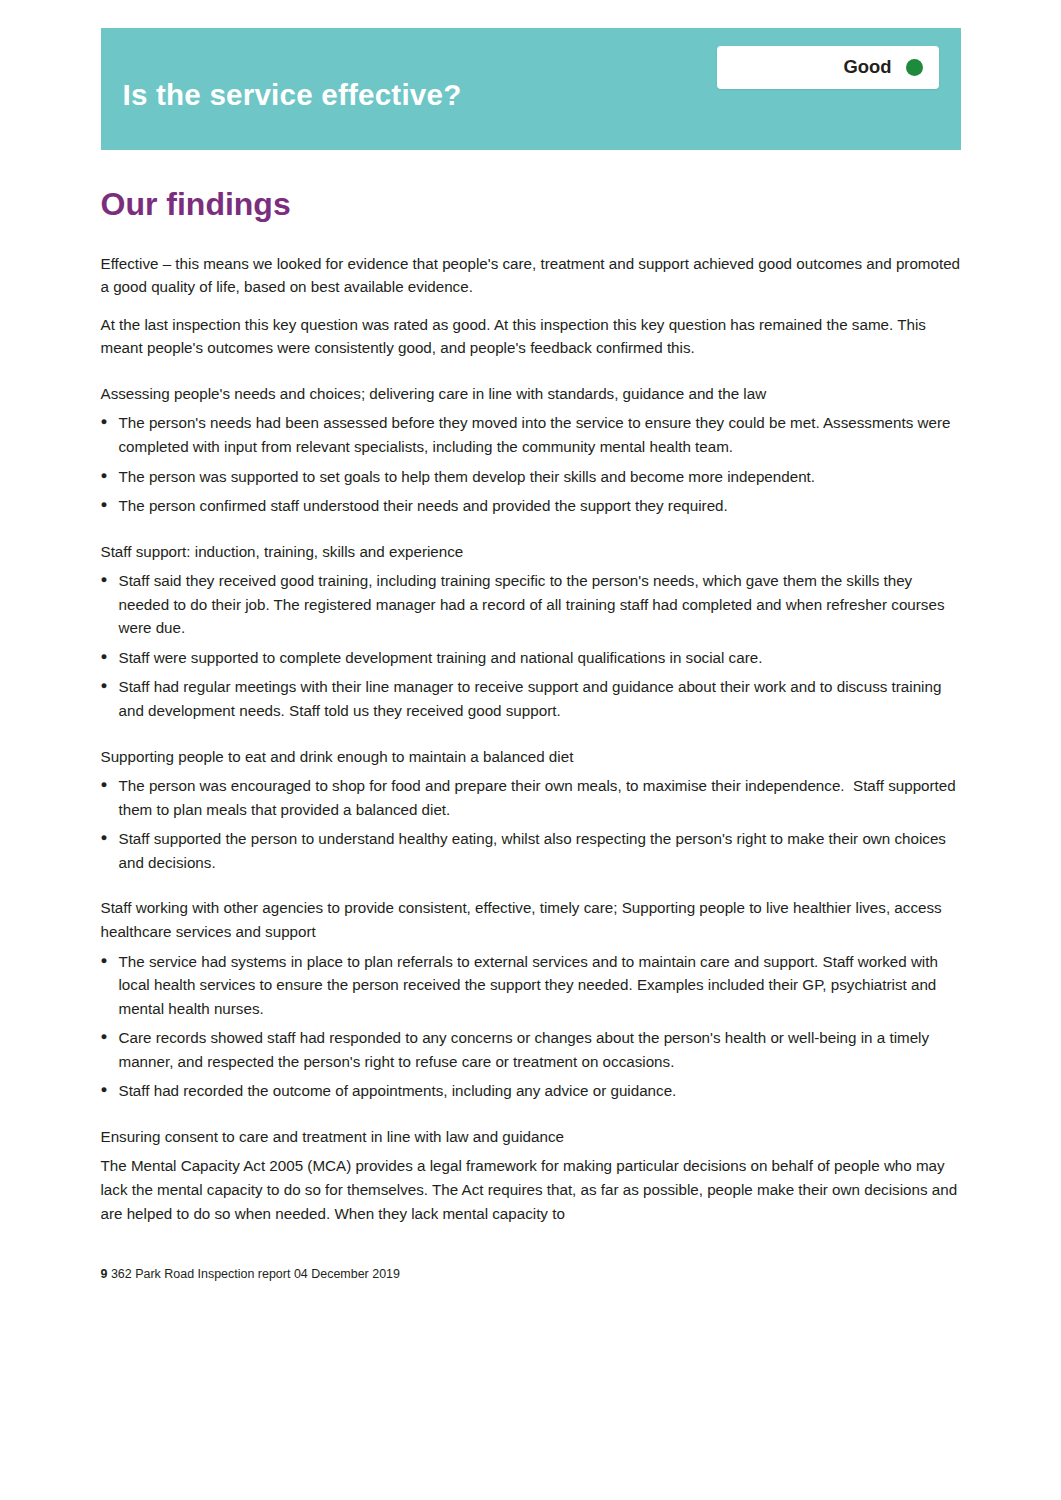Is the service effective?
Good
Our findings
Effective – this means we looked for evidence that people's care, treatment and support achieved good outcomes and promoted a good quality of life, based on best available evidence.
At the last inspection this key question was rated as good. At this inspection this key question has remained the same. This meant people's outcomes were consistently good, and people's feedback confirmed this.
Assessing people's needs and choices; delivering care in line with standards, guidance and the law
The person's needs had been assessed before they moved into the service to ensure they could be met. Assessments were completed with input from relevant specialists, including the community mental health team.
The person was supported to set goals to help them develop their skills and become more independent.
The person confirmed staff understood their needs and provided the support they required.
Staff support: induction, training, skills and experience
Staff said they received good training, including training specific to the person's needs, which gave them the skills they needed to do their job. The registered manager had a record of all training staff had completed and when refresher courses were due.
Staff were supported to complete development training and national qualifications in social care.
Staff had regular meetings with their line manager to receive support and guidance about their work and to discuss training and development needs. Staff told us they received good support.
Supporting people to eat and drink enough to maintain a balanced diet
The person was encouraged to shop for food and prepare their own meals, to maximise their independence. Staff supported them to plan meals that provided a balanced diet.
Staff supported the person to understand healthy eating, whilst also respecting the person's right to make their own choices and decisions.
Staff working with other agencies to provide consistent, effective, timely care; Supporting people to live healthier lives, access healthcare services and support
The service had systems in place to plan referrals to external services and to maintain care and support. Staff worked with local health services to ensure the person received the support they needed. Examples included their GP, psychiatrist and mental health nurses.
Care records showed staff had responded to any concerns or changes about the person's health or well-being in a timely manner, and respected the person's right to refuse care or treatment on occasions.
Staff had recorded the outcome of appointments, including any advice or guidance.
Ensuring consent to care and treatment in line with law and guidance
The Mental Capacity Act 2005 (MCA) provides a legal framework for making particular decisions on behalf of people who may lack the mental capacity to do so for themselves. The Act requires that, as far as possible, people make their own decisions and are helped to do so when needed. When they lack mental capacity to
9 362 Park Road Inspection report 04 December 2019